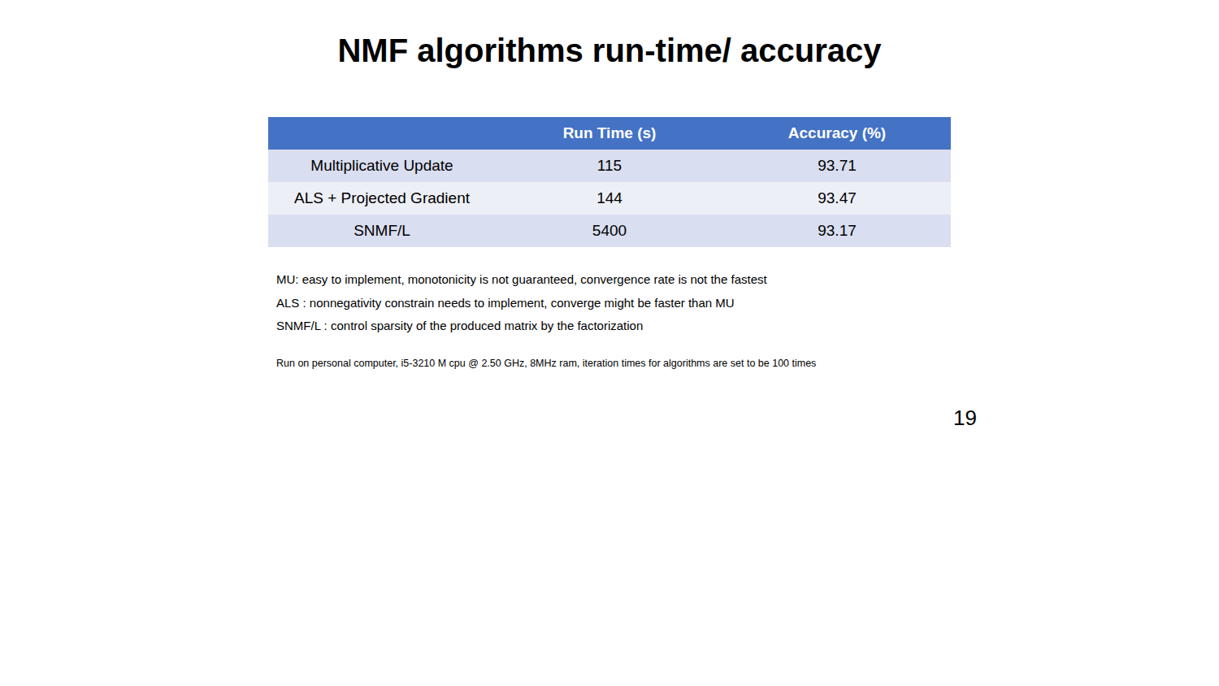NMF algorithms run-time/ accuracy
| | Run Time (s) | Accuracy (%) |
| --- | --- | --- |
| Multiplicative Update | 115 | 93.71 |
| ALS + Projected Gradient | 144 | 93.47 |
| SNMF/L | 5400 | 93.17 |
MU: easy to implement, monotonicity is not guaranteed, convergence rate is not the fastest
ALS : nonnegativity constrain needs to implement, converge might be faster than MU
SNMF/L : control sparsity of the produced matrix by the factorization
Run on personal computer, i5-3210 M cpu @ 2.50 GHz, 8MHz ram, iteration times for algorithms are set to be 100 times
19